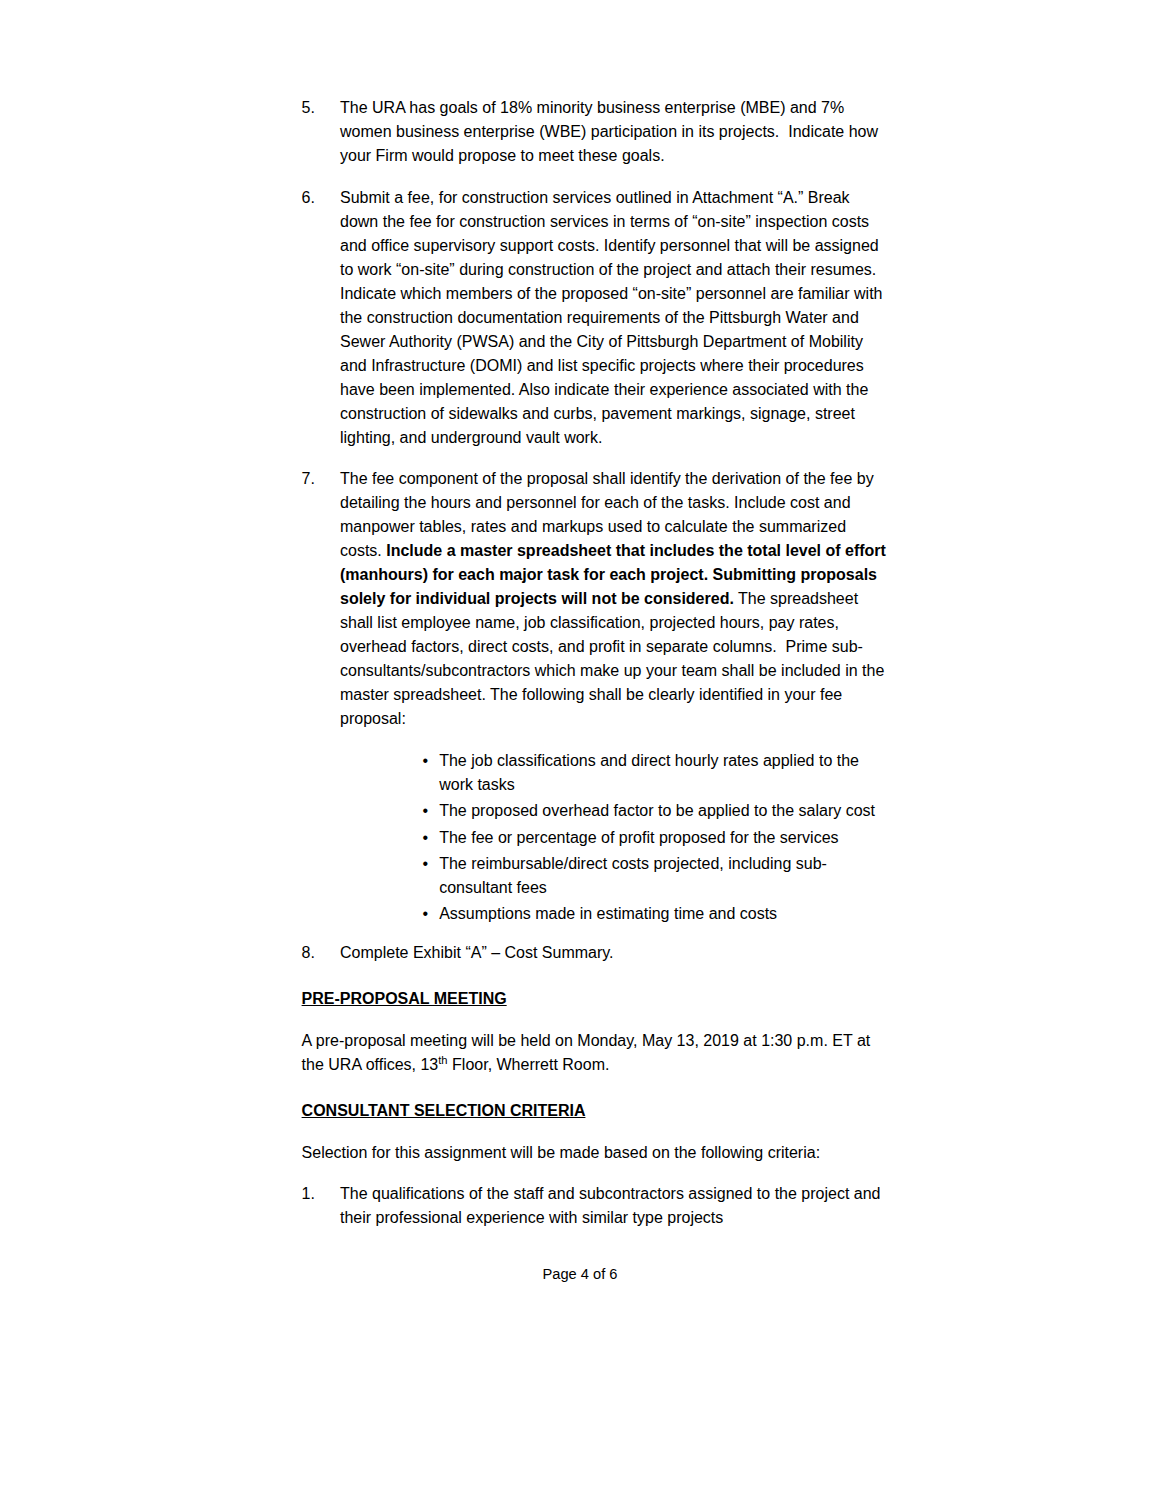5.
The URA has goals of 18% minority business enterprise (MBE) and 7% women business enterprise (WBE) participation in its projects. Indicate how your Firm would propose to meet these goals.
6.
Submit a fee, for construction services outlined in Attachment “A.” Break down the fee for construction services in terms of “on-site” inspection costs and office supervisory support costs. Identify personnel that will be assigned to work “on-site” during construction of the project and attach their resumes. Indicate which members of the proposed “on-site” personnel are familiar with the construction documentation requirements of the Pittsburgh Water and Sewer Authority (PWSA) and the City of Pittsburgh Department of Mobility and Infrastructure (DOMI) and list specific projects where their procedures have been implemented. Also indicate their experience associated with the construction of sidewalks and curbs, pavement markings, signage, street lighting, and underground vault work.
7.
The fee component of the proposal shall identify the derivation of the fee by detailing the hours and personnel for each of the tasks. Include cost and manpower tables, rates and markups used to calculate the summarized costs. Include a master spreadsheet that includes the total level of effort (manhours) for each major task for each project. Submitting proposals solely for individual projects will not be considered. The spreadsheet shall list employee name, job classification, projected hours, pay rates, overhead factors, direct costs, and profit in separate columns. Prime sub-consultants/subcontractors which make up your team shall be included in the master spreadsheet. The following shall be clearly identified in your fee proposal:
The job classifications and direct hourly rates applied to the work tasks
The proposed overhead factor to be applied to the salary cost
The fee or percentage of profit proposed for the services
The reimbursable/direct costs projected, including sub-consultant fees
Assumptions made in estimating time and costs
8.
Complete Exhibit “A” – Cost Summary.
PRE-PROPOSAL MEETING
A pre-proposal meeting will be held on Monday, May 13, 2019 at 1:30 p.m. ET at the URA offices, 13th Floor, Wherrett Room.
CONSULTANT SELECTION CRITERIA
Selection for this assignment will be made based on the following criteria:
1.
The qualifications of the staff and subcontractors assigned to the project and their professional experience with similar type projects
Page 4 of 6